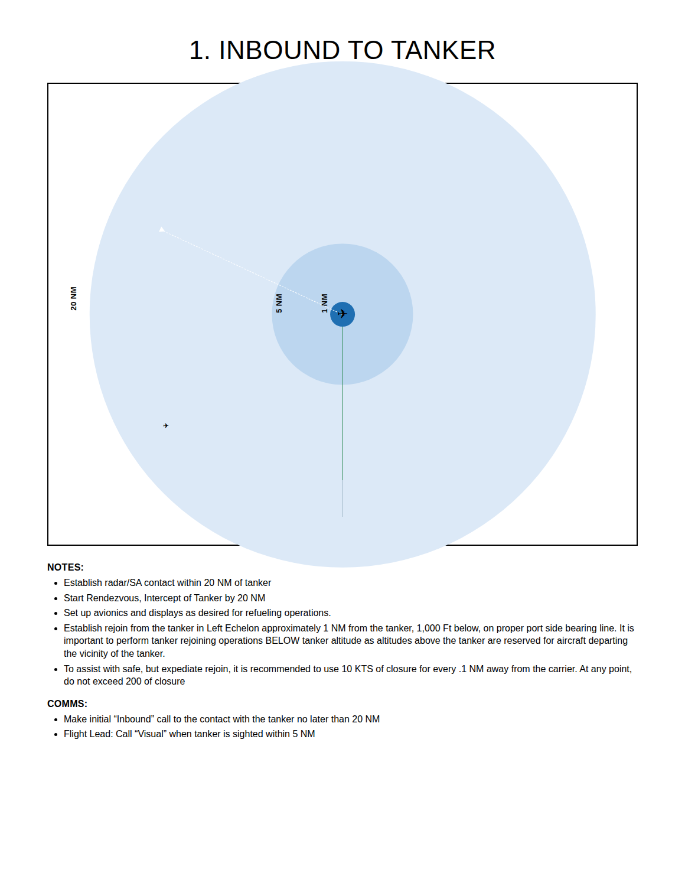1. INBOUND TO TANKER
✈
✈
20 NM 5 NM 1 NM
NOTES:
Establish radar/SA contact within 20 NM of tanker
Start Rendezvous, Intercept of Tanker by 20 NM
Set up avionics and displays as desired for refueling operations.
Establish rejoin from the tanker in Left Echelon approximately 1 NM from the tanker, 1,000 Ft below, on proper port side bearing line. It is important to perform tanker rejoining operations BELOW tanker altitude as altitudes above the tanker are reserved for aircraft departing the vicinity of the tanker.
To assist with safe, but expediate rejoin, it is recommended to use 10 KTS of closure for every .1 NM away from the carrier. At any point, do not exceed 200 of closure
COMMS:
Make initial “Inbound” call to the contact with the tanker no later than 20 NM
Flight Lead: Call “Visual” when tanker is sighted within 5 NM